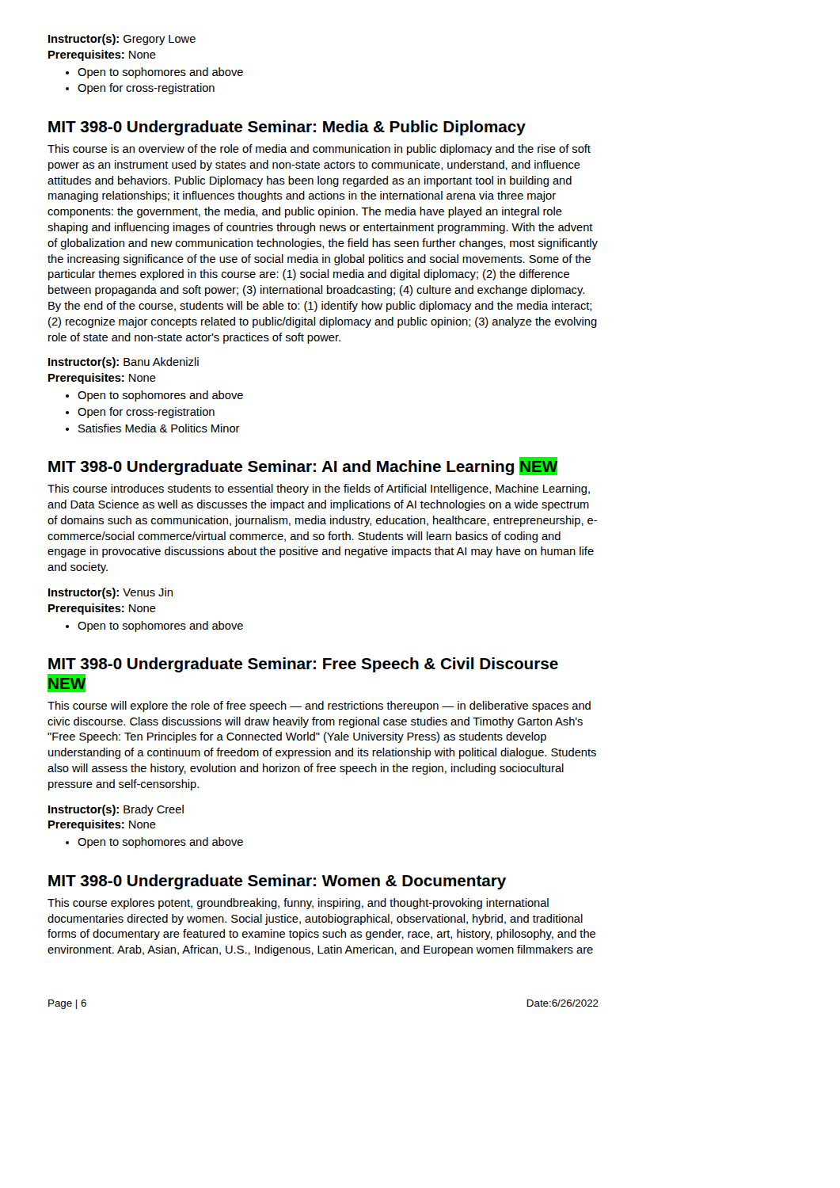Instructor(s): Gregory Lowe
Prerequisites: None
Open to sophomores and above
Open for cross-registration
MIT 398-0 Undergraduate Seminar: Media & Public Diplomacy
This course is an overview of the role of media and communication in public diplomacy and the rise of soft power as an instrument used by states and non-state actors to communicate, understand, and influence attitudes and behaviors. Public Diplomacy has been long regarded as an important tool in building and managing relationships; it influences thoughts and actions in the international arena via three major components: the government, the media, and public opinion. The media have played an integral role shaping and influencing images of countries through news or entertainment programming. With the advent of globalization and new communication technologies, the field has seen further changes, most significantly the increasing significance of the use of social media in global politics and social movements. Some of the particular themes explored in this course are: (1) social media and digital diplomacy; (2) the difference between propaganda and soft power; (3) international broadcasting; (4) culture and exchange diplomacy. By the end of the course, students will be able to: (1) identify how public diplomacy and the media interact; (2) recognize major concepts related to public/digital diplomacy and public opinion; (3) analyze the evolving role of state and non-state actor's practices of soft power.
Instructor(s): Banu Akdenizli
Prerequisites: None
Open to sophomores and above
Open for cross-registration
Satisfies Media & Politics Minor
MIT 398-0 Undergraduate Seminar: AI and Machine Learning NEW
This course introduces students to essential theory in the fields of Artificial Intelligence, Machine Learning, and Data Science as well as discusses the impact and implications of AI technologies on a wide spectrum of domains such as communication, journalism, media industry, education, healthcare, entrepreneurship, e-commerce/social commerce/virtual commerce, and so forth. Students will learn basics of coding and engage in provocative discussions about the positive and negative impacts that AI may have on human life and society.
Instructor(s): Venus Jin
Prerequisites: None
Open to sophomores and above
MIT 398-0 Undergraduate Seminar: Free Speech & Civil Discourse NEW
This course will explore the role of free speech — and restrictions thereupon — in deliberative spaces and civic discourse. Class discussions will draw heavily from regional case studies and Timothy Garton Ash's "Free Speech: Ten Principles for a Connected World" (Yale University Press) as students develop understanding of a continuum of freedom of expression and its relationship with political dialogue. Students also will assess the history, evolution and horizon of free speech in the region, including sociocultural pressure and self-censorship.
Instructor(s): Brady Creel
Prerequisites: None
Open to sophomores and above
MIT 398-0 Undergraduate Seminar: Women & Documentary
This course explores potent, groundbreaking, funny, inspiring, and thought-provoking international documentaries directed by women. Social justice, autobiographical, observational, hybrid, and traditional forms of documentary are featured to examine topics such as gender, race, art, history, philosophy, and the environment. Arab, Asian, African, U.S., Indigenous, Latin American, and European women filmmakers are
Page | 6 Date:6/26/2022